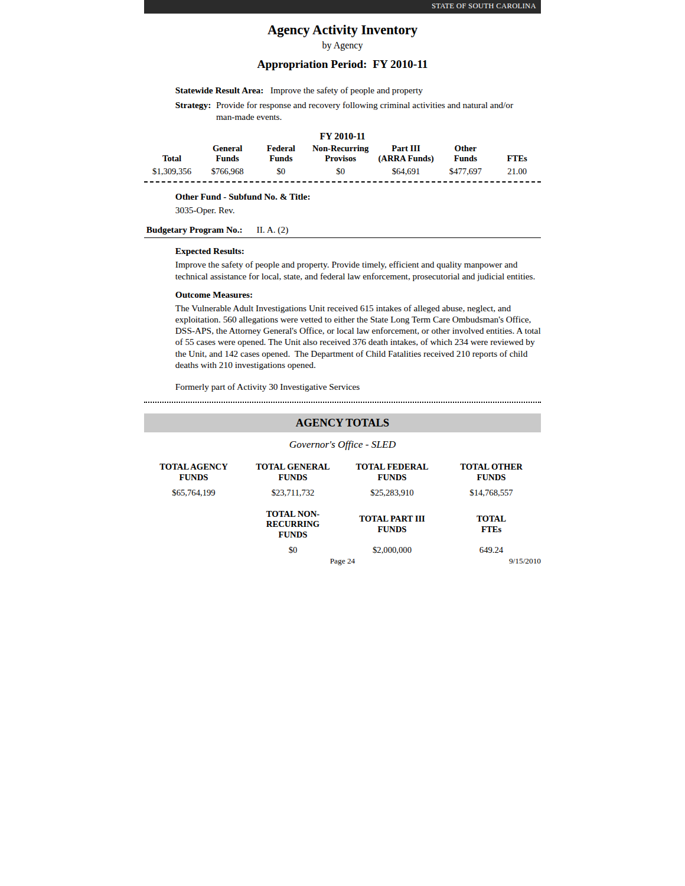STATE OF SOUTH CAROLINA
Agency Activity Inventory
by Agency
Appropriation Period: FY 2010-11
Statewide Result Area: Improve the safety of people and property
Strategy: Provide for response and recovery following criminal activities and natural and/or man-made events.
FY 2010-11
| Total | General Funds | Federal Funds | Non-Recurring Provisos | Part III (ARRA Funds) | Other Funds | FTEs |
| --- | --- | --- | --- | --- | --- | --- |
| $1,309,356 | $766,968 | $0 | $0 | $64,691 | $477,697 | 21.00 |
Other Fund - Subfund No. & Title:
3035-Oper. Rev.
Budgetary Program No.: II. A. (2)
Expected Results:
Improve the safety of people and property. Provide timely, efficient and quality manpower and technical assistance for local, state, and federal law enforcement, prosecutorial and judicial entities.
Outcome Measures:
The Vulnerable Adult Investigations Unit received 615 intakes of alleged abuse, neglect, and exploitation. 560 allegations were vetted to either the State Long Term Care Ombudsman's Office, DSS-APS, the Attorney General's Office, or local law enforcement, or other involved entities. A total of 55 cases were opened. The Unit also received 376 death intakes, of which 234 were reviewed by the Unit, and 142 cases opened. The Department of Child Fatalities received 210 reports of child deaths with 210 investigations opened.
Formerly part of Activity 30 Investigative Services
AGENCY TOTALS
Governor's Office - SLED
| TOTAL AGENCY FUNDS | TOTAL GENERAL FUNDS | TOTAL FEDERAL FUNDS | TOTAL OTHER FUNDS |
| --- | --- | --- | --- |
| $65,764,199 | $23,711,732 | $25,283,910 | $14,768,557 |
| | TOTAL NON-RECURRING FUNDS | TOTAL PART III FUNDS | TOTAL FTEs |
| | $0 | $2,000,000 | 649.24 |
Page 24
9/15/2010